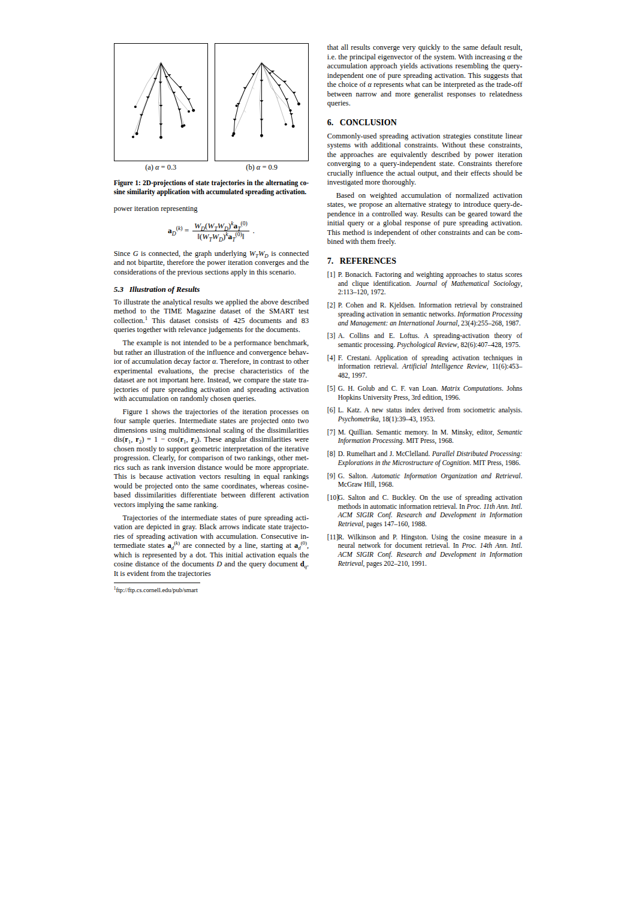(a) α = 0.3
(b) α = 0.9
Figure 1: 2D-projections of state trajectories in the alternating cosine similarity application with accumulated spreading activation.
power iteration representing
aD(k) = WD(WTWD)kaT(0) ‖(WTWD)kaT(0)‖ .
Since G is connected, the graph underlying WTWD is connected and not bipartite, therefore the power iteration converges and the considerations of the previous sections apply in this scenario.
5.3 Illustration of Results
To illustrate the analytical results we applied the above described method to the TIME Magazine dataset of the SMART test collection.1 This dataset consists of 425 documents and 83 queries together with relevance judgements for the documents.
The example is not intended to be a performance benchmark, but rather an illustration of the influence and convergence behavior of accumulation decay factor α. Therefore, in contrast to other experimental evaluations, the precise characteristics of the dataset are not important here. Instead, we compare the state trajectories of pure spreading activation and spreading activation with accumulation on randomly chosen queries.
Figure 1 shows the trajectories of the iteration processes on four sample queries. Intermediate states are projected onto two dimensions using multidimensional scaling of the dissimilarities dis(r1, r2) = 1 − cos(r1, r2). These angular dissimilarities were chosen mostly to support geometric interpretation of the iterative progression. Clearly, for comparison of two rankings, other metrics such as rank inversion distance would be more appropriate. This is because activation vectors resulting in equal rankings would be projected onto the same coordinates, whereas cosine-based dissimilarities differentiate between different activation vectors implying the same ranking.
Trajectories of the intermediate states of pure spreading activation are depicted in gray. Black arrows indicate state trajectories of spreading activation with accumulation. Consecutive intermediate states ad(k) are connected by a line, starting at ad(0), which is represented by a dot. This initial activation equals the cosine distance of the documents D and the query document dq. It is evident from the trajectories
1ftp://ftp.cs.cornell.edu/pub/smart
that all results converge very quickly to the same default result, i.e. the principal eigenvector of the system. With increasing α the accumulation approach yields activations resembling the query-independent one of pure spreading activation. This suggests that the choice of α represents what can be interpreted as the trade-off between narrow and more generalist responses to relatedness queries.
6. CONCLUSION
Commonly-used spreading activation strategies constitute linear systems with additional constraints. Without these constraints, the approaches are equivalently described by power iteration converging to a query-independent state. Constraints therefore crucially influence the actual output, and their effects should be investigated more thoroughly.
Based on weighted accumulation of normalized activation states, we propose an alternative strategy to introduce query-dependence in a controlled way. Results can be geared toward the initial query or a global response of pure spreading activation. This method is independent of other constraints and can be combined with them freely.
7. REFERENCES
P. Bonacich. Factoring and weighting approaches to status scores and clique identification. Journal of Mathematical Sociology, 2:113–120, 1972.
P. Cohen and R. Kjeldsen. Information retrieval by constrained spreading activation in semantic networks. Information Processing and Management: an International Journal, 23(4):255–268, 1987.
A. Collins and E. Loftus. A spreading-activation theory of semantic processing. Psychological Review, 82(6):407–428, 1975.
F. Crestani. Application of spreading activation techniques in information retrieval. Artificial Intelligence Review, 11(6):453–482, 1997.
G. H. Golub and C. F. van Loan. Matrix Computations. Johns Hopkins University Press, 3rd edition, 1996.
L. Katz. A new status index derived from sociometric analysis. Psychometrika, 18(1):39–43, 1953.
M. Quillian. Semantic memory. In M. Minsky, editor, Semantic Information Processing. MIT Press, 1968.
D. Rumelhart and J. McClelland. Parallel Distributed Processing: Explorations in the Microstructure of Cognition. MIT Press, 1986.
G. Salton. Automatic Information Organization and Retrieval. McGraw Hill, 1968.
G. Salton and C. Buckley. On the use of spreading activation methods in automatic information retrieval. In Proc. 11th Ann. Intl. ACM SIGIR Conf. Research and Development in Information Retrieval, pages 147–160, 1988.
R. Wilkinson and P. Hingston. Using the cosine measure in a neural network for document retrieval. In Proc. 14th Ann. Intl. ACM SIGIR Conf. Research and Development in Information Retrieval, pages 202–210, 1991.